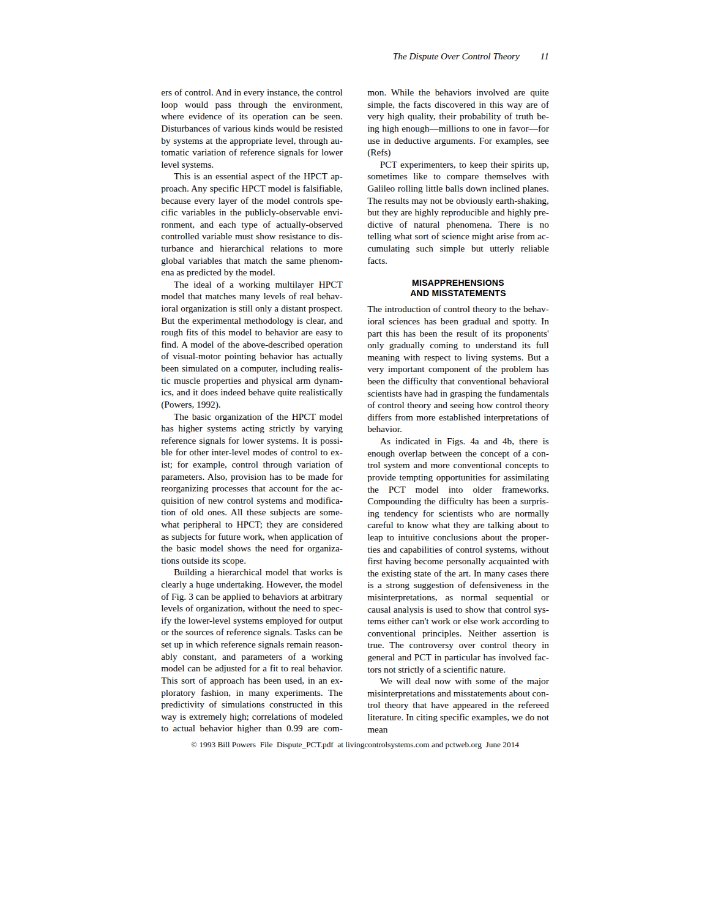The Dispute Over Control Theory 11
ers of control. And in every instance, the control loop would pass through the environment, where evidence of its operation can be seen. Disturbances of various kinds would be resisted by systems at the appropriate level, through automatic variation of reference signals for lower level systems.
This is an essential aspect of the HPCT approach. Any specific HPCT model is falsifiable, because every layer of the model controls specific variables in the publicly-observable environment, and each type of actually-observed controlled variable must show resistance to disturbance and hierarchical relations to more global variables that match the same phenomena as predicted by the model.
The ideal of a working multilayer HPCT model that matches many levels of real behavioral organization is still only a distant prospect. But the experimental methodology is clear, and rough fits of this model to behavior are easy to find. A model of the above-described operation of visual-motor pointing behavior has actually been simulated on a computer, including realistic muscle properties and physical arm dynamics, and it does indeed behave quite realistically (Powers, 1992).
The basic organization of the HPCT model has higher systems acting strictly by varying reference signals for lower systems. It is possible for other inter-level modes of control to exist; for example, control through variation of parameters. Also, provision has to be made for reorganizing processes that account for the acquisition of new control systems and modification of old ones. All these subjects are somewhat peripheral to HPCT; they are considered as subjects for future work, when application of the basic model shows the need for organizations outside its scope.
Building a hierarchical model that works is clearly a huge undertaking. However, the model of Fig. 3 can be applied to behaviors at arbitrary levels of organization, without the need to specify the lower-level systems employed for output or the sources of reference signals. Tasks can be set up in which reference signals remain reasonably constant, and parameters of a working model can be adjusted for a fit to real behavior. This sort of approach has been used, in an exploratory fashion, in many experiments. The predictivity of simulations constructed in this way is extremely high; correlations of modeled to actual behavior higher than 0.99 are common. While the behaviors involved are quite simple, the facts discovered in this way are of very high quality, their probability of truth being high enough—millions to one in favor—for use in deductive arguments. For examples, see (Refs)
PCT experimenters, to keep their spirits up, sometimes like to compare themselves with Galileo rolling little balls down inclined planes. The results may not be obviously earth-shaking, but they are highly reproducible and highly predictive of natural phenomena. There is no telling what sort of science might arise from accumulating such simple but utterly reliable facts.
MISAPPREHENSIONS
AND MISSTATEMENTS
The introduction of control theory to the behavioral sciences has been gradual and spotty. In part this has been the result of its proponents' only gradually coming to understand its full meaning with respect to living systems. But a very important component of the problem has been the difficulty that conventional behavioral scientists have had in grasping the fundamentals of control theory and seeing how control theory differs from more established interpretations of behavior.
As indicated in Figs. 4a and 4b, there is enough overlap between the concept of a control system and more conventional concepts to provide tempting opportunities for assimilating the PCT model into older frameworks. Compounding the difficulty has been a surprising tendency for scientists who are normally careful to know what they are talking about to leap to intuitive conclusions about the properties and capabilities of control systems, without first having become personally acquainted with the existing state of the art. In many cases there is a strong suggestion of defensiveness in the misinterpretations, as normal sequential or causal analysis is used to show that control systems either can't work or else work according to conventional principles. Neither assertion is true. The controversy over control theory in general and PCT in particular has involved factors not strictly of a scientific nature.
We will deal now with some of the major misinterpretations and misstatements about control theory that have appeared in the refereed literature. In citing specific examples, we do not mean
© 1993 Bill Powers File Dispute_PCT.pdf at livingcontrolsystems.com and pctweb.org June 2014